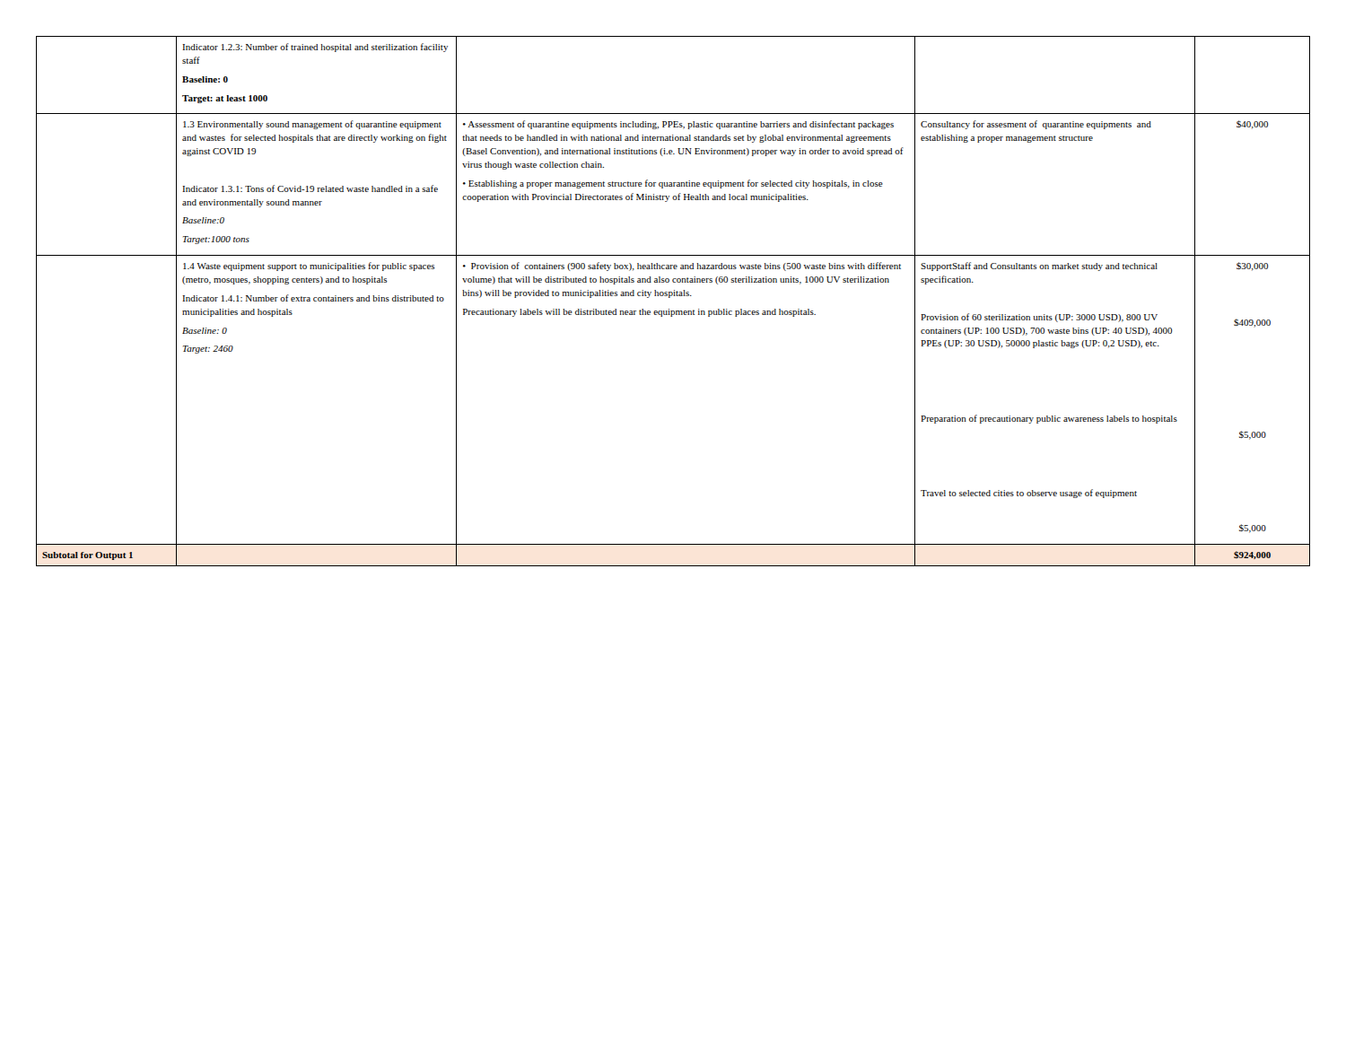| | Indicator 1.2.3: Number of trained hospital and sterilization facility staff Baseline: 0 Target: at least 1000 | | | |
| | 1.3 Environmentally sound management of quarantine equipment and wastes for selected hospitals that are directly working on fight against COVID 19 Indicator 1.3.1: Tons of Covid-19 related waste handled in a safe and environmentally sound manner Baseline:0 Target:1000 tons | • Assessment of quarantine equipments including, PPEs, plastic quarantine barriers and disinfectant packages that needs to be handled in with national and international standards set by global environmental agreements (Basel Convention), and international institutions (i.e. UN Environment) proper way in order to avoid spread of virus though waste collection chain. • Establishing a proper management structure for quarantine equipment for selected city hospitals, in close cooperation with Provincial Directorates of Ministry of Health and local municipalities. | Consultancy for assesment of quarantine equipments and establishing a proper management structure | $40,000 |
| | 1.4 Waste equipment support to municipalities for public spaces (metro, mosques, shopping centers) and to hospitals Indicator 1.4.1: Number of extra containers and bins distributed to municipalities and hospitals Baseline: 0 Target: 2460 | • Provision of containers (900 safety box), healthcare and hazardous waste bins (500 waste bins with different volume) that will be distributed to hospitals and also containers (60 sterilization units, 1000 UV sterilization bins) will be provided to municipalities and city hospitals. Precautionary labels will be distributed near the equipment in public places and hospitals. | SupportStaff and Consultants on market study and technical specification. Provision of 60 sterilization units (UP: 3000 USD), 800 UV containers (UP: 100 USD), 700 waste bins (UP: 40 USD), 4000 PPEs (UP: 30 USD), 50000 plastic bags (UP: 0,2 USD), etc. Preparation of precautionary public awareness labels to hospitals Travel to selected cities to observe usage of equipment | $30,000 $409,000 $5,000 $5,000 |
| Subtotal for Output 1 | | | | $924,000 |